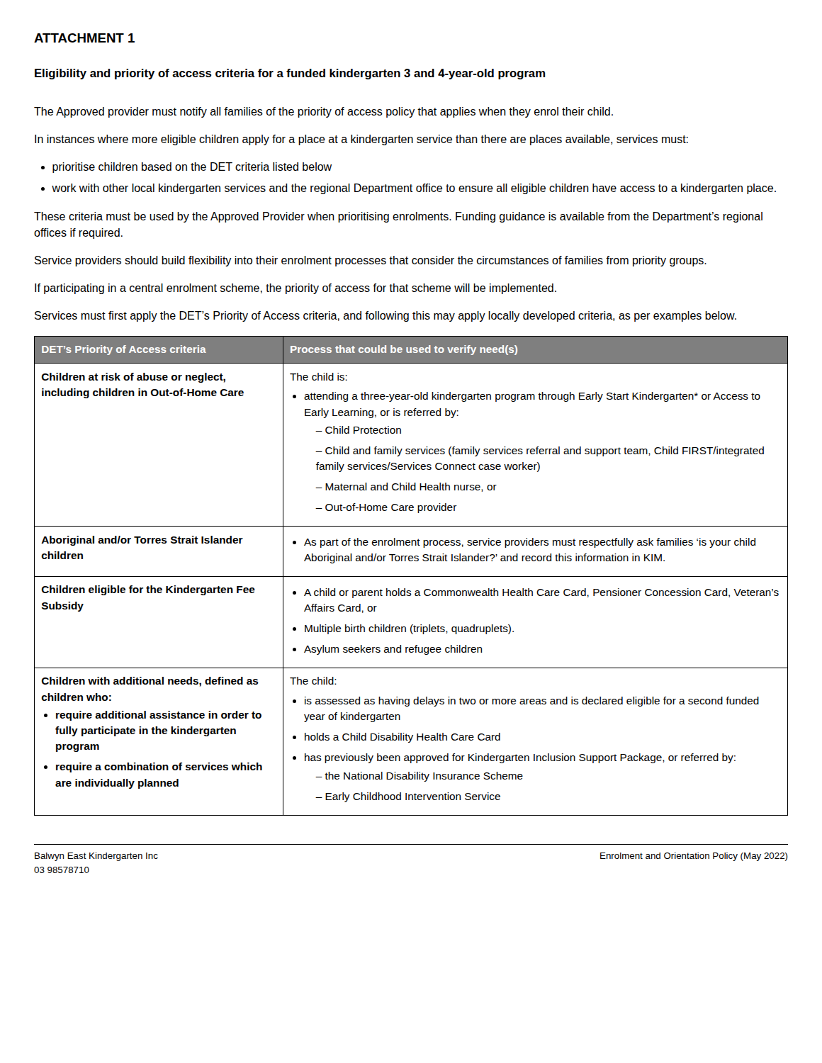ATTACHMENT 1
Eligibility and priority of access criteria for a funded kindergarten 3 and 4-year-old program
The Approved provider must notify all families of the priority of access policy that applies when they enrol their child.
In instances where more eligible children apply for a place at a kindergarten service than there are places available, services must:
prioritise children based on the DET criteria listed below
work with other local kindergarten services and the regional Department office to ensure all eligible children have access to a kindergarten place.
These criteria must be used by the Approved Provider when prioritising enrolments. Funding guidance is available from the Department’s regional offices if required.
Service providers should build flexibility into their enrolment processes that consider the circumstances of families from priority groups.
If participating in a central enrolment scheme, the priority of access for that scheme will be implemented.
Services must first apply the DET’s Priority of Access criteria, and following this may apply locally developed criteria, as per examples below.
| DET’s Priority of Access criteria | Process that could be used to verify need(s) |
| --- | --- |
| Children at risk of abuse or neglect, including children in Out-of-Home Care | The child is: attending a three-year-old kindergarten program through Early Start Kindergarten* or Access to Early Learning, or is referred by: Child Protection Child and family services (family services referral and support team, Child FIRST/integrated family services/Services Connect case worker) Maternal and Child Health nurse, or Out-of-Home Care provider |
| Aboriginal and/or Torres Strait Islander children | As part of the enrolment process, service providers must respectfully ask families ‘is your child Aboriginal and/or Torres Strait Islander?’ and record this information in KIM. |
| Children eligible for the Kindergarten Fee Subsidy | A child or parent holds a Commonwealth Health Care Card, Pensioner Concession Card, Veteran’s Affairs Card, or Multiple birth children (triplets, quadruplets). Asylum seekers and refugee children |
| Children with additional needs, defined as children who: require additional assistance in order to fully participate in the kindergarten program require a combination of services which are individually planned | The child: is assessed as having delays in two or more areas and is declared eligible for a second funded year of kindergarten holds a Child Disability Health Care Card has previously been approved for Kindergarten Inclusion Support Package, or referred by: the National Disability Insurance Scheme Early Childhood Intervention Service |
Balwyn East Kindergarten Inc
03 98578710
Enrolment and Orientation Policy (May 2022)